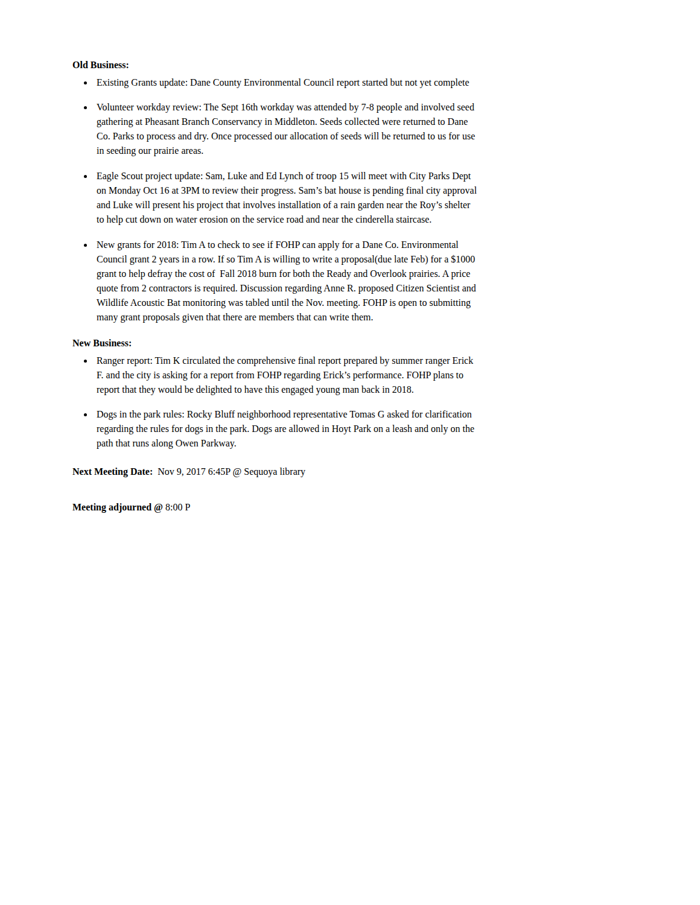Old Business:
Existing Grants update: Dane County Environmental Council report started but not yet complete
Volunteer workday review: The Sept 16th workday was attended by 7-8 people and involved seed gathering at Pheasant Branch Conservancy in Middleton. Seeds collected were returned to Dane Co. Parks to process and dry. Once processed our allocation of seeds will be returned to us for use in seeding our prairie areas.
Eagle Scout project update: Sam, Luke and Ed Lynch of troop 15 will meet with City Parks Dept on Monday Oct 16 at 3PM to review their progress. Sam’s bat house is pending final city approval and Luke will present his project that involves installation of a rain garden near the Roy’s shelter to help cut down on water erosion on the service road and near the cinderella staircase.
New grants for 2018: Tim A to check to see if FOHP can apply for a Dane Co. Environmental Council grant 2 years in a row. If so Tim A is willing to write a proposal(due late Feb) for a $1000 grant to help defray the cost of Fall 2018 burn for both the Ready and Overlook prairies. A price quote from 2 contractors is required. Discussion regarding Anne R. proposed Citizen Scientist and Wildlife Acoustic Bat monitoring was tabled until the Nov. meeting. FOHP is open to submitting many grant proposals given that there are members that can write them.
New Business:
Ranger report: Tim K circulated the comprehensive final report prepared by summer ranger Erick F. and the city is asking for a report from FOHP regarding Erick’s performance. FOHP plans to report that they would be delighted to have this engaged young man back in 2018.
Dogs in the park rules: Rocky Bluff neighborhood representative Tomas G asked for clarification regarding the rules for dogs in the park. Dogs are allowed in Hoyt Park on a leash and only on the path that runs along Owen Parkway.
Next Meeting Date: Nov 9, 2017 6:45P @ Sequoya library
Meeting adjourned @ 8:00 P